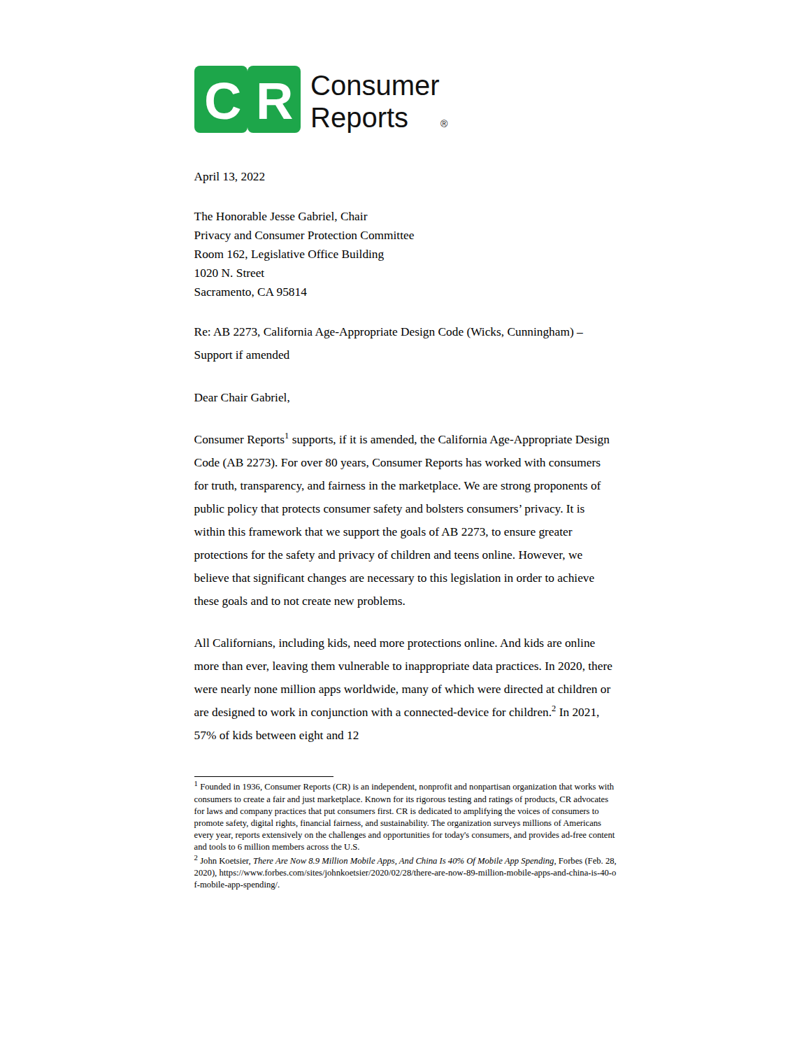Consumer Reports C R Consumer Reports ®
April 13, 2022
The Honorable Jesse Gabriel, Chair
Privacy and Consumer Protection Committee
Room 162, Legislative Office Building
1020 N. Street
Sacramento, CA 95814
Re: AB 2273, California Age-Appropriate Design Code (Wicks, Cunningham) – Support if amended
Dear Chair Gabriel,
Consumer Reports1 supports, if it is amended, the California Age-Appropriate Design Code (AB 2273). For over 80 years, Consumer Reports has worked with consumers for truth, transparency, and fairness in the marketplace. We are strong proponents of public policy that protects consumer safety and bolsters consumers’ privacy. It is within this framework that we support the goals of AB 2273, to ensure greater protections for the safety and privacy of children and teens online. However, we believe that significant changes are necessary to this legislation in order to achieve these goals and to not create new problems.
All Californians, including kids, need more protections online. And kids are online more than ever, leaving them vulnerable to inappropriate data practices. In 2020, there were nearly none million apps worldwide, many of which were directed at children or are designed to work in conjunction with a connected-device for children.2 In 2021, 57% of kids between eight and 12
1 Founded in 1936, Consumer Reports (CR) is an independent, nonprofit and nonpartisan organization that works with consumers to create a fair and just marketplace. Known for its rigorous testing and ratings of products, CR advocates for laws and company practices that put consumers first. CR is dedicated to amplifying the voices of consumers to promote safety, digital rights, financial fairness, and sustainability. The organization surveys millions of Americans every year, reports extensively on the challenges and opportunities for today's consumers, and provides ad-free content and tools to 6 million members across the U.S.
2 John Koetsier, There Are Now 8.9 Million Mobile Apps, And China Is 40% Of Mobile App Spending, Forbes (Feb. 28, 2020), https://www.forbes.com/sites/johnkoetsier/2020/02/28/there-are-now-89-million-mobile-apps-and-china-is-40-of-mobile-app-spending/.